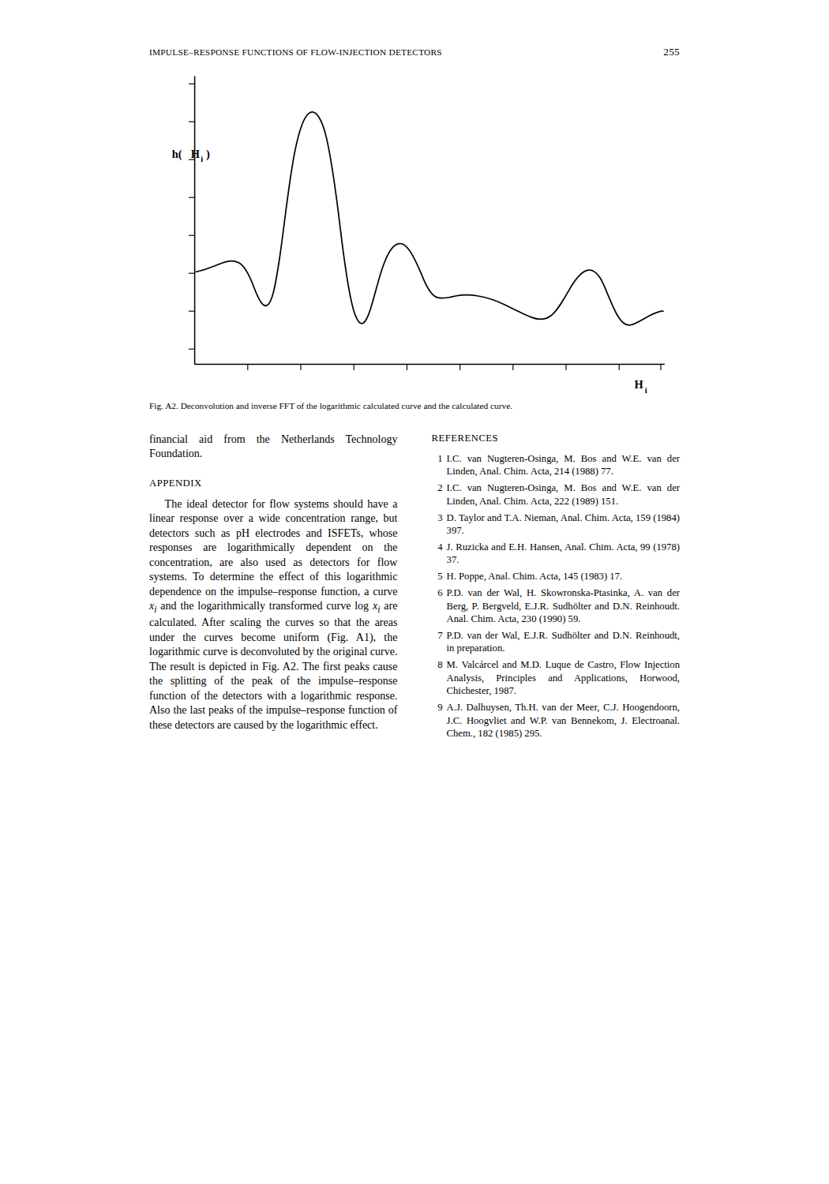Impulse–Response Functions of Flow-Injection Detectors 255
h( H i ) H i
Fig. A2. Deconvolution and inverse FFT of the logarithmic calculated curve and the calculated curve.
financial aid from the Netherlands Technology Foundation.
Appendix
The ideal detector for flow systems should have a linear response over a wide concentration range, but detectors such as pH electrodes and ISFETs, whose responses are logarithmically dependent on the concentration, are also used as detectors for flow systems. To determine the effect of this logarithmic dependence on the impulse–response function, a curve xi and the logarithmically transformed curve log xi are calculated. After scaling the curves so that the areas under the curves become uniform (Fig. A1), the logarithmic curve is deconvoluted by the original curve. The result is depicted in Fig. A2. The first peaks cause the splitting of the peak of the impulse–response function of the detectors with a logarithmic response. Also the last peaks of the impulse–response function of these detectors are caused by the logarithmic effect.
References
I.C. van Nugteren-Osinga, M. Bos and W.E. van der Linden, Anal. Chim. Acta, 214 (1988) 77.
I.C. van Nugteren-Osinga, M. Bos and W.E. van der Linden, Anal. Chim. Acta, 222 (1989) 151.
D. Taylor and T.A. Nieman, Anal. Chim. Acta, 159 (1984) 397.
J. Ruzicka and E.H. Hansen, Anal. Chim. Acta, 99 (1978) 37.
H. Poppe, Anal. Chim. Acta, 145 (1983) 17.
P.D. van der Wal, H. Skowronska-Ptasinka, A. van der Berg, P. Bergveld, E.J.R. Sudhölter and D.N. Reinhoudt. Anal. Chim. Acta, 230 (1990) 59.
P.D. van der Wal, E.J.R. Sudhölter and D.N. Reinhoudt, in preparation.
M. Valcárcel and M.D. Luque de Castro, Flow Injection Analysis, Principles and Applications, Horwood, Chichester, 1987.
A.J. Dalhuysen, Th.H. van der Meer, C.J. Hoogendoorn, J.C. Hoogvliet and W.P. van Bennekom, J. Electroanal. Chem., 182 (1985) 295.